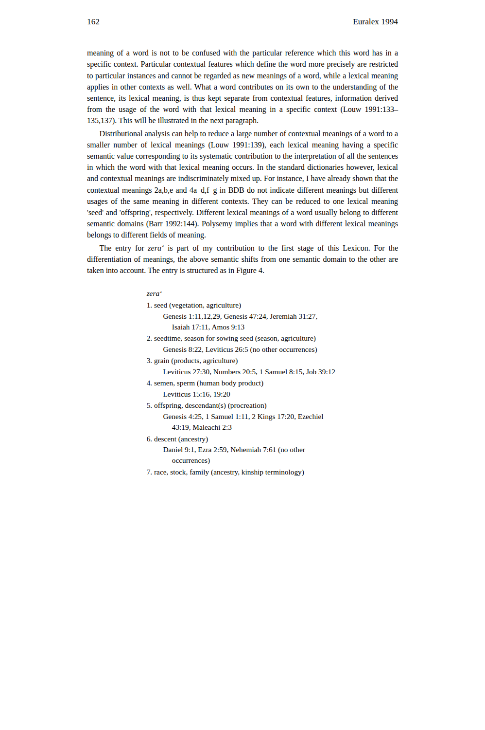162 Euralex 1994
meaning of a word is not to be confused with the particular reference which this word has in a specific context. Particular contextual features which define the word more precisely are restricted to particular instances and cannot be regarded as new meanings of a word, while a lexical meaning applies in other contexts as well. What a word contributes on its own to the understanding of the sentence, its lexical meaning, is thus kept separate from contextual features, information derived from the usage of the word with that lexical meaning in a specific context (Louw 1991:133–135,137). This will be illustrated in the next paragraph.
Distributional analysis can help to reduce a large number of contextual meanings of a word to a smaller number of lexical meanings (Louw 1991:139), each lexical meaning having a specific semantic value corresponding to its systematic contribution to the interpretation of all the sentences in which the word with that lexical meaning occurs. In the standard dictionaries however, lexical and contextual meanings are indiscriminately mixed up. For instance, I have already shown that the contextual meanings 2a,b,e and 4a–d,f–g in BDB do not indicate different meanings but different usages of the same meaning in different contexts. They can be reduced to one lexical meaning 'seed' and 'offspring', respectively. Different lexical meanings of a word usually belong to different semantic domains (Barr 1992:144). Polysemy implies that a word with different lexical meanings belongs to different fields of meaning.
The entry for zera‘ is part of my contribution to the first stage of this Lexicon. For the differentiation of meanings, the above semantic shifts from one semantic domain to the other are taken into account. The entry is structured as in Figure 4.
zera‘
1. seed (vegetation, agriculture) Genesis 1:11,12,29, Genesis 47:24, Jeremiah 31:27, Isaiah 17:11, Amos 9:13
2. seedtime, season for sowing seed (season, agriculture) Genesis 8:22, Leviticus 26:5 (no other occurrences)
3. grain (products, agriculture) Leviticus 27:30, Numbers 20:5, 1 Samuel 8:15, Job 39:12
4. semen, sperm (human body product) Leviticus 15:16, 19:20
5. offspring, descendant(s) (procreation) Genesis 4:25, 1 Samuel 1:11, 2 Kings 17:20, Ezechiel 43:19, Maleachi 2:3
6. descent (ancestry) Daniel 9:1, Ezra 2:59, Nehemiah 7:61 (no other occurrences)
7. race, stock, family (ancestry, kinship terminology)